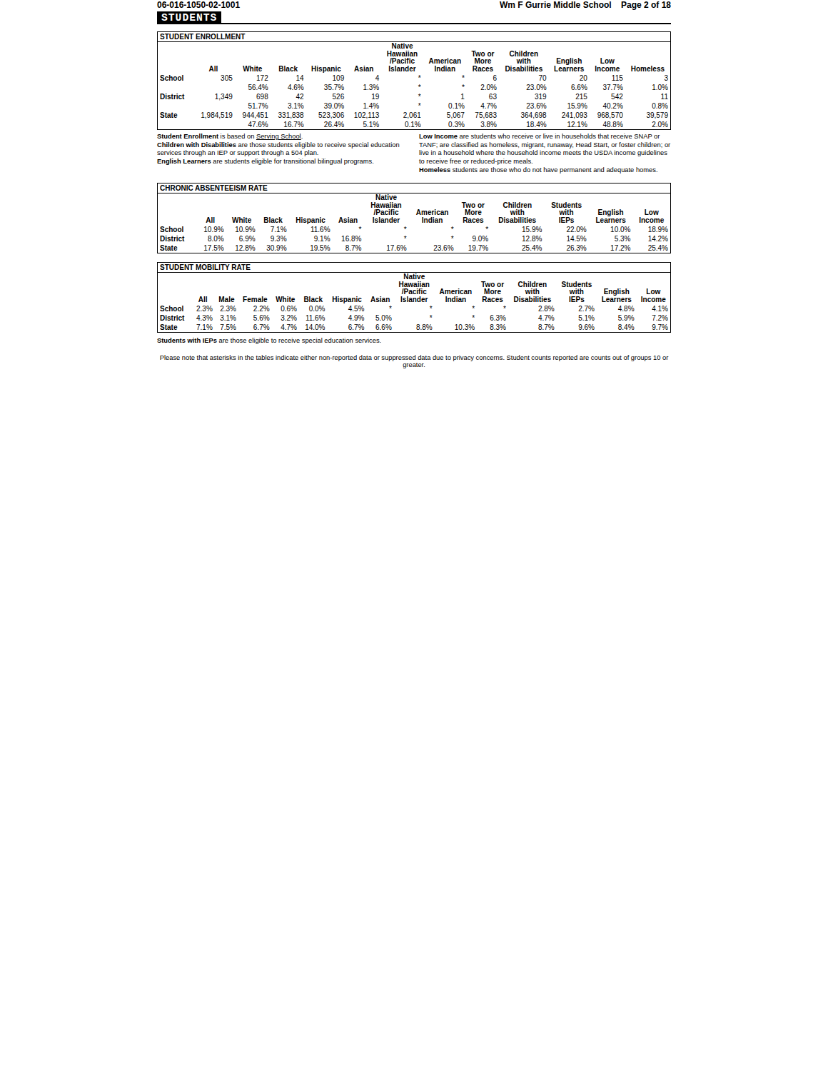06-016-1050-02-1001
Wm F Gurrie Middle School Page 2 of 18
STUDENTS
STUDENT ENROLLMENT
| | All | White | Black | Hispanic | Asian | Native Hawaiian /Pacific Islander | American Indian | Two or More Races | Children with Disabilities | English Learners | Low Income | Homeless |
| --- | --- | --- | --- | --- | --- | --- | --- | --- | --- | --- | --- | --- |
| School | 305 | 172 | 14 | 109 | 4 | * | * | 6 | 70 | 20 | 115 | 3 |
| | | 56.4% | 4.6% | 35.7% | 1.3% | * | * | 2.0% | 23.0% | 6.6% | 37.7% | 1.0% |
| District | 1,349 | 698 | 42 | 526 | 19 | * | 1 | 63 | 319 | 215 | 542 | 11 |
| | | 51.7% | 3.1% | 39.0% | 1.4% | * | 0.1% | 4.7% | 23.6% | 15.9% | 40.2% | 0.8% |
| State | 1,984,519 | 944,451 | 331,838 | 523,306 | 102,113 | 2,061 | 5,067 | 75,683 | 364,698 | 241,093 | 968,570 | 39,579 |
| | | 47.6% | 16.7% | 26.4% | 5.1% | 0.1% | 0.3% | 3.8% | 18.4% | 12.1% | 48.8% | 2.0% |
Student Enrollment is based on Serving School.
Children with Disabilities are those students eligible to receive special education services through an IEP or support through a 504 plan.
English Learners are students eligible for transitional bilingual programs.
Low Income are students who receive or live in households that receive SNAP or TANF; are classified as homeless, migrant, runaway, Head Start, or foster children; or live in a household where the household income meets the USDA income guidelines to receive free or reduced-price meals.
Homeless students are those who do not have permanent and adequate homes.
CHRONIC ABSENTEEISM RATE
| | All | White | Black | Hispanic | Asian | Native Hawaiian /Pacific Islander | American Indian | Two or More Races | Children with Disabilities | Students with IEPs | English Learners | Low Income |
| --- | --- | --- | --- | --- | --- | --- | --- | --- | --- | --- | --- | --- |
| School | 10.9% | 10.9% | 7.1% | 11.6% | * | * | * | * | 15.9% | 22.0% | 10.0% | 18.9% |
| District | 8.0% | 6.9% | 9.3% | 9.1% | 16.8% | * | * | 9.0% | 12.8% | 14.5% | 5.3% | 14.2% |
| State | 17.5% | 12.8% | 30.9% | 19.5% | 8.7% | 17.6% | 23.6% | 19.7% | 25.4% | 26.3% | 17.2% | 25.4% |
STUDENT MOBILITY RATE
| | All | Male | Female | White | Black | Hispanic | Asian | Native Hawaiian /Pacific Islander | American Indian | Two or More Races | Children with Disabilities | Students with IEPs | English Learners | Low Income |
| --- | --- | --- | --- | --- | --- | --- | --- | --- | --- | --- | --- | --- | --- | --- |
| School | 2.3% | 2.3% | 2.2% | 0.6% | 0.0% | 4.5% | * | * | * | * | 2.8% | 2.7% | 4.8% | 4.1% |
| District | 4.3% | 3.1% | 5.6% | 3.2% | 11.6% | 4.9% | 5.0% | * | * | 6.3% | 4.7% | 5.1% | 5.9% | 7.2% |
| State | 7.1% | 7.5% | 6.7% | 4.7% | 14.0% | 6.7% | 6.6% | 8.8% | 10.3% | 8.3% | 8.7% | 9.6% | 8.4% | 9.7% |
Students with IEPs are those eligible to receive special education services.
Please note that asterisks in the tables indicate either non-reported data or suppressed data due to privacy concerns. Student counts reported are counts out of groups 10 or greater.